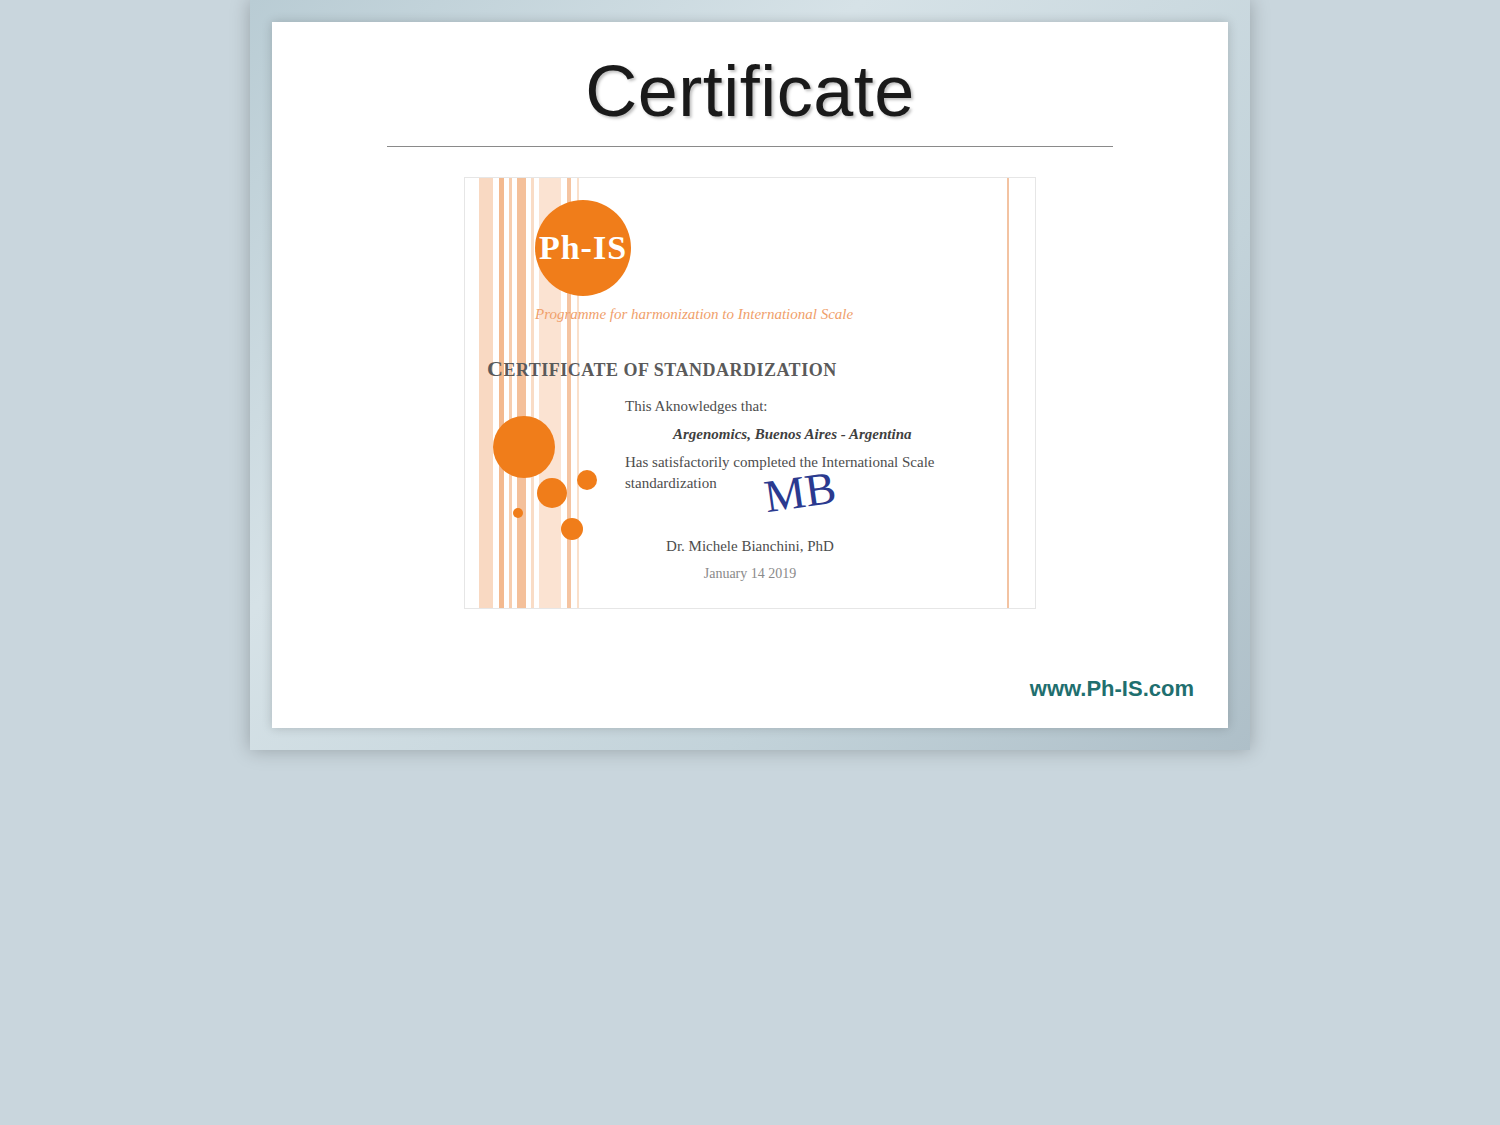O H N C H N CH O N H O
Certificate
Ph-IS
Programme for harmonization to International Scale
CERTIFICATE OF STANDARDIZATION
This Aknowledges that:
Argenomics, Buenos Aires - Argentina
Has satisfactorily completed the International Scale standardization
MB
Dr. Michele Bianchini, PhD
January 14 2019
www.Ph-IS.com